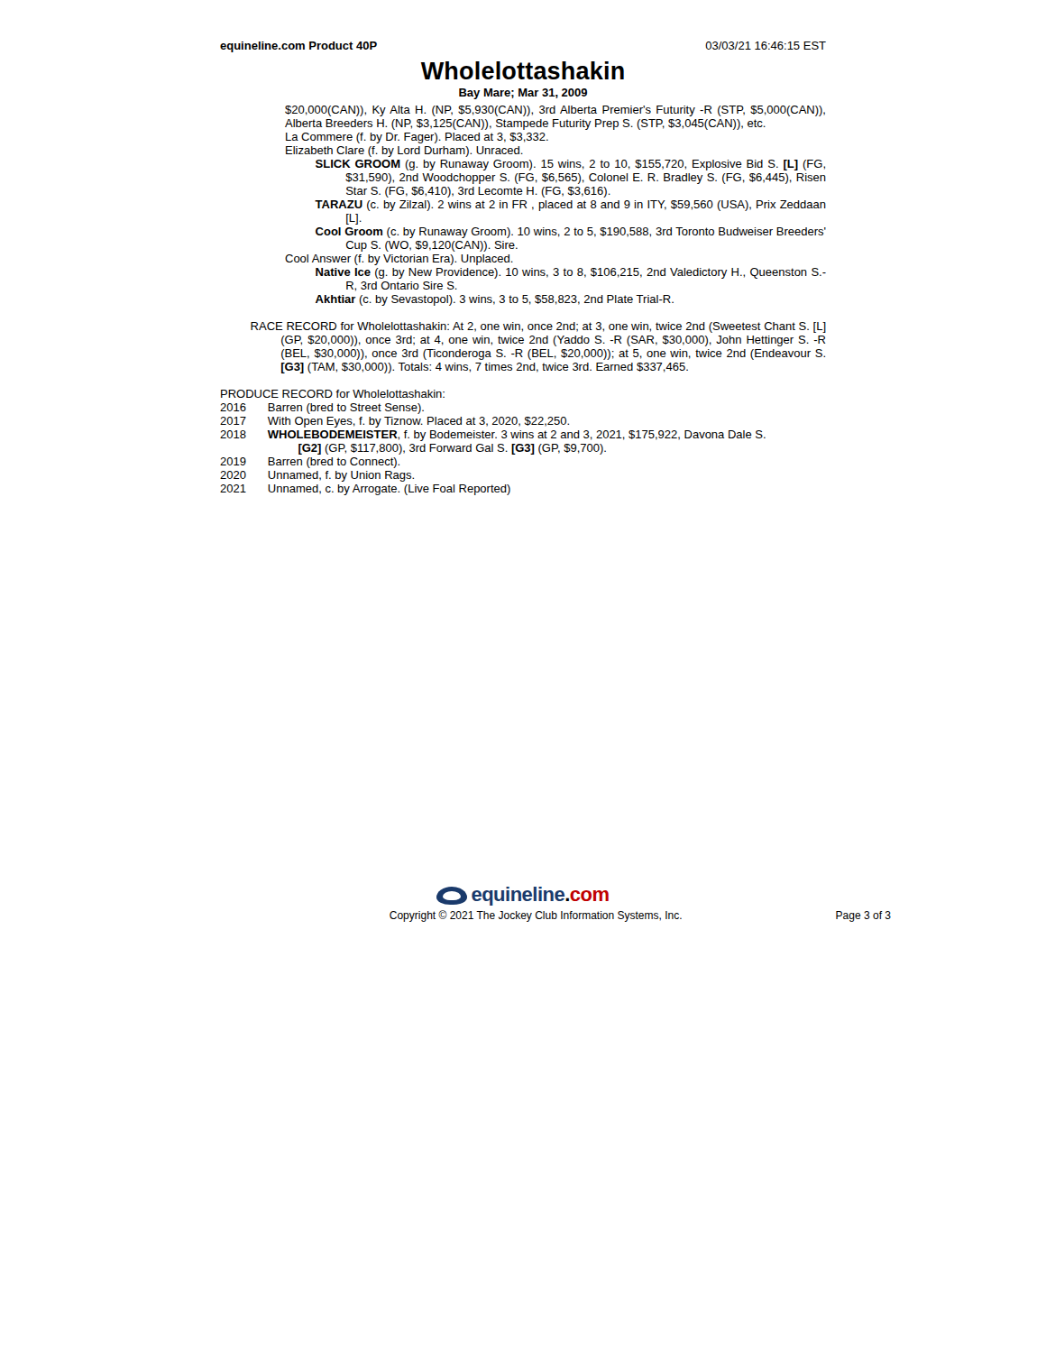equineline.com Product 40P
03/03/21 16:46:15 EST
Wholelottashakin
Bay Mare; Mar 31, 2009
$20,000(CAN)), Ky Alta H. (NP, $5,930(CAN)), 3rd Alberta Premier's Futurity -R (STP, $5,000(CAN)), Alberta Breeders H. (NP, $3,125(CAN)), Stampede Futurity Prep S. (STP, $3,045(CAN)), etc.
La Commere (f. by Dr. Fager). Placed at 3, $3,332.
Elizabeth Clare (f. by Lord Durham). Unraced.
SLICK GROOM (g. by Runaway Groom). 15 wins, 2 to 10, $155,720, Explosive Bid S. [L] (FG, $31,590), 2nd Woodchopper S. (FG, $6,565), Colonel E. R. Bradley S. (FG, $6,445), Risen Star S. (FG, $6,410), 3rd Lecomte H. (FG, $3,616).
TARAZU (c. by Zilzal). 2 wins at 2 in FR , placed at 8 and 9 in ITY, $59,560 (USA), Prix Zeddaan [L].
Cool Groom (c. by Runaway Groom). 10 wins, 2 to 5, $190,588, 3rd Toronto Budweiser Breeders' Cup S. (WO, $9,120(CAN)). Sire.
Cool Answer (f. by Victorian Era). Unplaced.
Native Ice (g. by New Providence). 10 wins, 3 to 8, $106,215, 2nd Valedictory H., Queenston S.-R, 3rd Ontario Sire S.
Akhtiar (c. by Sevastopol). 3 wins, 3 to 5, $58,823, 2nd Plate Trial-R.
RACE RECORD for Wholelottashakin: At 2, one win, once 2nd; at 3, one win, twice 2nd (Sweetest Chant S. [L] (GP, $20,000)), once 3rd; at 4, one win, twice 2nd (Yaddo S. -R (SAR, $30,000), John Hettinger S. -R (BEL, $30,000)), once 3rd (Ticonderoga S. -R (BEL, $20,000)); at 5, one win, twice 2nd (Endeavour S. [G3] (TAM, $30,000)). Totals: 4 wins, 7 times 2nd, twice 3rd. Earned $337,465.
PRODUCE RECORD for Wholelottashakin:
2016
Barren (bred to Street Sense).
2017
With Open Eyes, f. by Tiznow. Placed at 3, 2020, $22,250.
2018
WHOLEBODEMEISTER, f. by Bodemeister. 3 wins at 2 and 3, 2021, $175,922, Davona Dale S. [G2] (GP, $117,800), 3rd Forward Gal S. [G3] (GP, $9,700).
2019
Barren (bred to Connect).
2020
Unnamed, f. by Union Rags.
2021
Unnamed, c. by Arrogate. (Live Foal Reported)
equineline. com
Copyright © 2021 The Jockey Club Information Systems, Inc.
Page 3 of 3